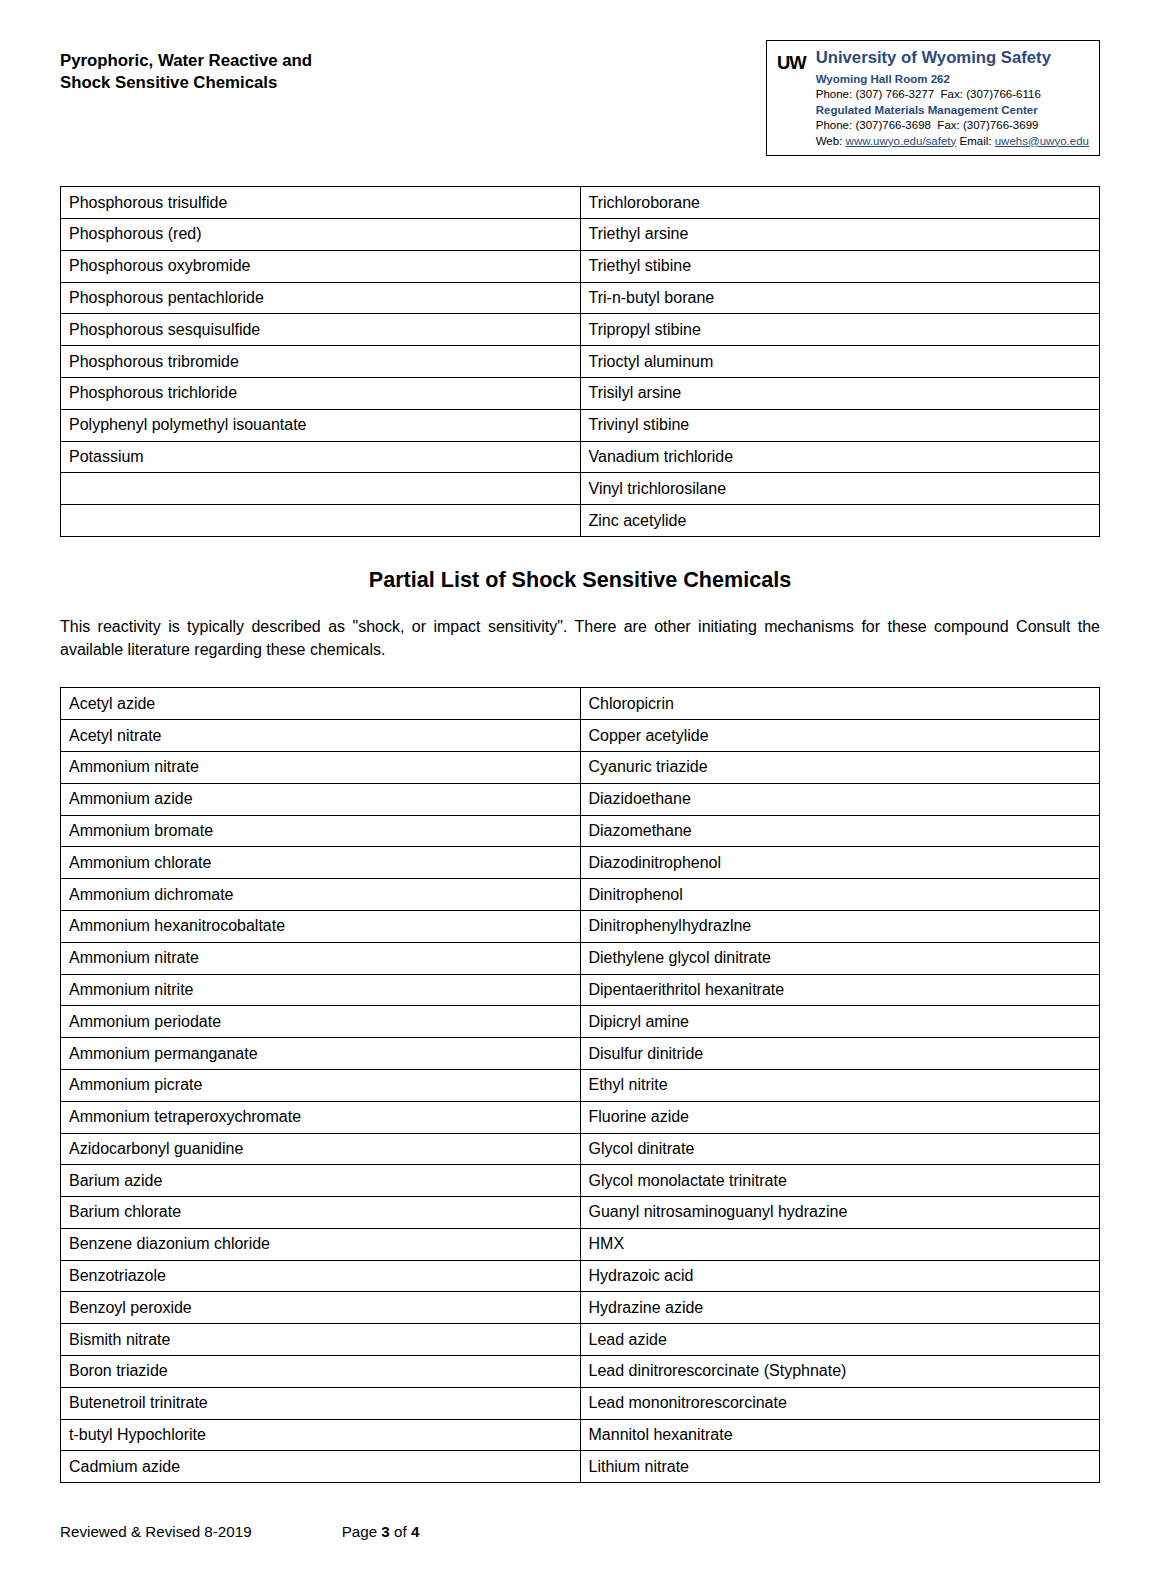Pyrophoric, Water Reactive and
Shock Sensitive Chemicals
UW
University of Wyoming Safety Wyoming Hall Room 262
Phone: (307) 766-3277 Fax: (307)766-6116
Regulated Materials Management Center
Phone: (307)766-3698 Fax: (307)766-3699
Web: www.uwyo.edu/safety Email: uwehs@uwyo.edu
| Phosphorous trisulfide | Trichloroborane |
| Phosphorous (red) | Triethyl arsine |
| Phosphorous oxybromide | Triethyl stibine |
| Phosphorous pentachloride | Tri-n-butyl borane |
| Phosphorous sesquisulfide | Tripropyl stibine |
| Phosphorous tribromide | Trioctyl aluminum |
| Phosphorous trichloride | Trisilyl arsine |
| Polyphenyl polymethyl isouantate | Trivinyl stibine |
| Potassium | Vanadium trichloride |
| | Vinyl trichlorosilane |
| | Zinc acetylide |
Partial List of Shock Sensitive Chemicals
This reactivity is typically described as "shock, or impact sensitivity". There are other initiating mechanisms for these compound Consult the available literature regarding these chemicals.
| Acetyl azide | Chloropicrin |
| Acetyl nitrate | Copper acetylide |
| Ammonium nitrate | Cyanuric triazide |
| Ammonium azide | Diazidoethane |
| Ammonium bromate | Diazomethane |
| Ammonium chlorate | Diazodinitrophenol |
| Ammonium dichromate | Dinitrophenol |
| Ammonium hexanitrocobaltate | Dinitrophenylhydrazlne |
| Ammonium nitrate | Diethylene glycol dinitrate |
| Ammonium nitrite | Dipentaerithritol hexanitrate |
| Ammonium periodate | Dipicryl amine |
| Ammonium permanganate | Disulfur dinitride |
| Ammonium picrate | Ethyl nitrite |
| Ammonium tetraperoxychromate | Fluorine azide |
| Azidocarbonyl guanidine | Glycol dinitrate |
| Barium azide | Glycol monolactate trinitrate |
| Barium chlorate | Guanyl nitrosaminoguanyl hydrazine |
| Benzene diazonium chloride | HMX |
| Benzotriazole | Hydrazoic acid |
| Benzoyl peroxide | Hydrazine azide |
| Bismith nitrate | Lead azide |
| Boron triazide | Lead dinitrorescorcinate (Styphnate) |
| Butenetroil trinitrate | Lead mononitrorescorcinate |
| t-butyl Hypochlorite | Mannitol hexanitrate |
| Cadmium azide | Lithium nitrate |
Reviewed & Revised 8-2019 Page 3 of 4